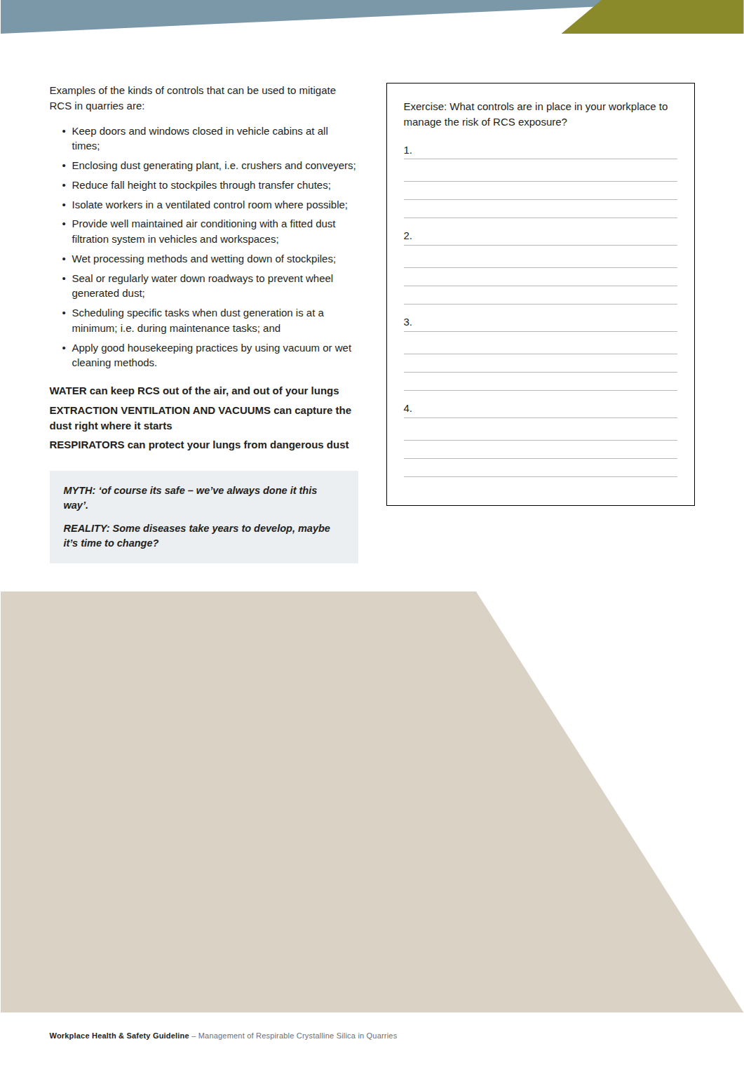Examples of the kinds of controls that can be used to mitigate RCS in quarries are:
Keep doors and windows closed in vehicle cabins at all times;
Enclosing dust generating plant, i.e. crushers and conveyers;
Reduce fall height to stockpiles through transfer chutes;
Isolate workers in a ventilated control room where possible;
Provide well maintained air conditioning with a fitted dust filtration system in vehicles and workspaces;
Wet processing methods and wetting down of stockpiles;
Seal or regularly water down roadways to prevent wheel generated dust;
Scheduling specific tasks when dust generation is at a minimum; i.e. during maintenance tasks; and
Apply good housekeeping practices by using vacuum or wet cleaning methods.
WATER can keep RCS out of the air, and out of your lungs
EXTRACTION VENTILATION AND VACUUMS can capture the dust right where it starts
RESPIRATORS can protect your lungs from dangerous dust
MYTH: ‘of course its safe – we’ve always done it this way’.
REALITY: Some diseases take years to develop, maybe it’s time to change?
Exercise: What controls are in place in your workplace to manage the risk of RCS exposure?
1.
2.
3.
4.
Workplace Health & Safety Guideline – Management of Respirable Crystalline Silica in Quarries